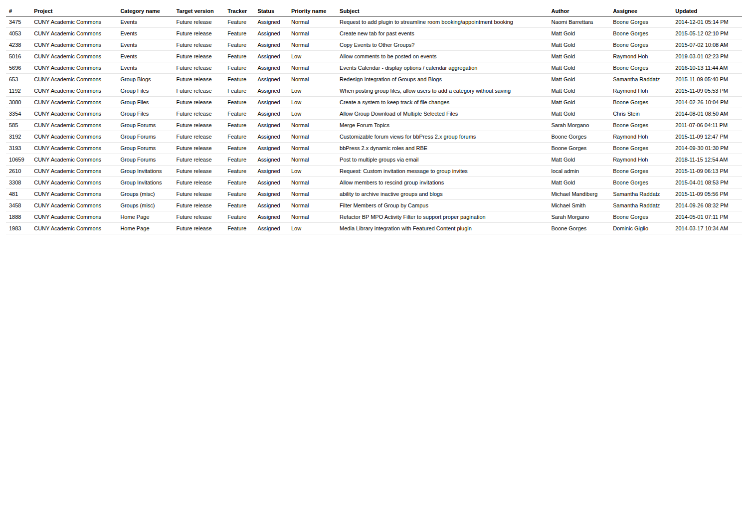| # | Project | Category name | Target version | Tracker | Status | Priority name | Subject | Author | Assignee | Updated |
| --- | --- | --- | --- | --- | --- | --- | --- | --- | --- | --- |
| 3475 | CUNY Academic Commons | Events | Future release | Feature | Assigned | Normal | Request to add plugin to streamline room booking/appointment booking | Naomi Barrettara | Boone Gorges | 2014-12-01 05:14 PM |
| 4053 | CUNY Academic Commons | Events | Future release | Feature | Assigned | Normal | Create new tab for past events | Matt Gold | Boone Gorges | 2015-05-12 02:10 PM |
| 4238 | CUNY Academic Commons | Events | Future release | Feature | Assigned | Normal | Copy Events to Other Groups? | Matt Gold | Boone Gorges | 2015-07-02 10:08 AM |
| 5016 | CUNY Academic Commons | Events | Future release | Feature | Assigned | Low | Allow comments to be posted on events | Matt Gold | Raymond Hoh | 2019-03-01 02:23 PM |
| 5696 | CUNY Academic Commons | Events | Future release | Feature | Assigned | Normal | Events Calendar - display options / calendar aggregation | Matt Gold | Boone Gorges | 2016-10-13 11:44 AM |
| 653 | CUNY Academic Commons | Group Blogs | Future release | Feature | Assigned | Normal | Redesign Integration of Groups and Blogs | Matt Gold | Samantha Raddatz | 2015-11-09 05:40 PM |
| 1192 | CUNY Academic Commons | Group Files | Future release | Feature | Assigned | Low | When posting group files, allow users to add a category without saving | Matt Gold | Raymond Hoh | 2015-11-09 05:53 PM |
| 3080 | CUNY Academic Commons | Group Files | Future release | Feature | Assigned | Low | Create a system to keep track of file changes | Matt Gold | Boone Gorges | 2014-02-26 10:04 PM |
| 3354 | CUNY Academic Commons | Group Files | Future release | Feature | Assigned | Low | Allow Group Download of Multiple Selected Files | Matt Gold | Chris Stein | 2014-08-01 08:50 AM |
| 585 | CUNY Academic Commons | Group Forums | Future release | Feature | Assigned | Normal | Merge Forum Topics | Sarah Morgano | Boone Gorges | 2011-07-06 04:11 PM |
| 3192 | CUNY Academic Commons | Group Forums | Future release | Feature | Assigned | Normal | Customizable forum views for bbPress 2.x group forums | Boone Gorges | Raymond Hoh | 2015-11-09 12:47 PM |
| 3193 | CUNY Academic Commons | Group Forums | Future release | Feature | Assigned | Normal | bbPress 2.x dynamic roles and RBE | Boone Gorges | Boone Gorges | 2014-09-30 01:30 PM |
| 10659 | CUNY Academic Commons | Group Forums | Future release | Feature | Assigned | Normal | Post to multiple groups via email | Matt Gold | Raymond Hoh | 2018-11-15 12:54 AM |
| 2610 | CUNY Academic Commons | Group Invitations | Future release | Feature | Assigned | Low | Request: Custom invitation message to group invites | local admin | Boone Gorges | 2015-11-09 06:13 PM |
| 3308 | CUNY Academic Commons | Group Invitations | Future release | Feature | Assigned | Normal | Allow members to rescind group invitations | Matt Gold | Boone Gorges | 2015-04-01 08:53 PM |
| 481 | CUNY Academic Commons | Groups (misc) | Future release | Feature | Assigned | Normal | ability to archive inactive groups and blogs | Michael Mandiberg | Samantha Raddatz | 2015-11-09 05:56 PM |
| 3458 | CUNY Academic Commons | Groups (misc) | Future release | Feature | Assigned | Normal | Filter Members of Group by Campus | Michael Smith | Samantha Raddatz | 2014-09-26 08:32 PM |
| 1888 | CUNY Academic Commons | Home Page | Future release | Feature | Assigned | Normal | Refactor BP MPO Activity Filter to support proper pagination | Sarah Morgano | Boone Gorges | 2014-05-01 07:11 PM |
| 1983 | CUNY Academic Commons | Home Page | Future release | Feature | Assigned | Low | Media Library integration with Featured Content plugin | Boone Gorges | Dominic Giglio | 2014-03-17 10:34 AM |